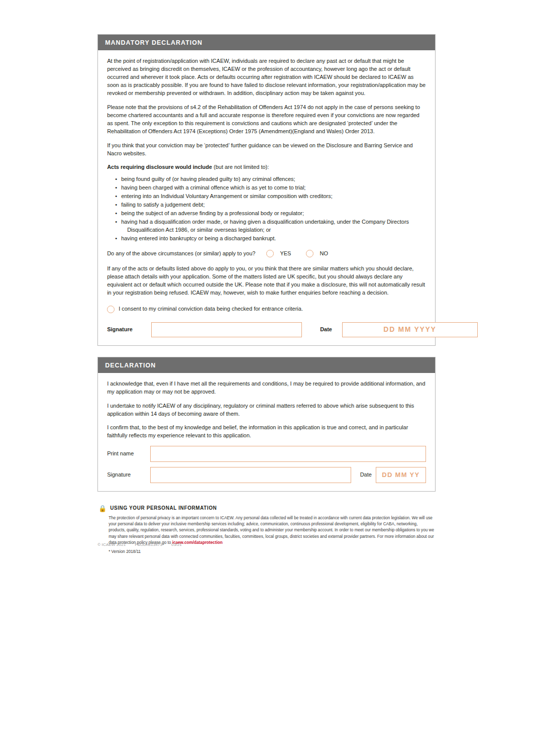MANDATORY DECLARATION
At the point of registration/application with ICAEW, individuals are required to declare any past act or default that might be perceived as bringing discredit on themselves, ICAEW or the profession of accountancy, however long ago the act or default occurred and wherever it took place. Acts or defaults occurring after registration with ICAEW should be declared to ICAEW as soon as is practicably possible. If you are found to have failed to disclose relevant information, your registration/application may be revoked or membership prevented or withdrawn. In addition, disciplinary action may be taken against you.
Please note that the provisions of s4.2 of the Rehabilitation of Offenders Act 1974 do not apply in the case of persons seeking to become chartered accountants and a full and accurate response is therefore required even if your convictions are now regarded as spent. The only exception to this requirement is convictions and cautions which are designated ‘protected’ under the Rehabilitation of Offenders Act 1974 (Exceptions) Order 1975 (Amendment)(England and Wales) Order 2013.
If you think that your conviction may be ‘protected’ further guidance can be viewed on the Disclosure and Barring Service and Nacro websites.
Acts requiring disclosure would include (but are not limited to):
being found guilty of (or having pleaded guilty to) any criminal offences;
having been charged with a criminal offence which is as yet to come to trial;
entering into an Individual Voluntary Arrangement or similar composition with creditors;
failing to satisfy a judgement debt;
being the subject of an adverse finding by a professional body or regulator;
having had a disqualification order made, or having given a disqualification undertaking, under the Company Directors Disqualification Act 1986, or similar overseas legislation; or
having entered into bankruptcy or being a discharged bankrupt.
Do any of the above circumstances (or similar) apply to you? YES NO
If any of the acts or defaults listed above do apply to you, or you think that there are similar matters which you should declare, please attach details with your application. Some of the matters listed are UK specific, but you should always declare any equivalent act or default which occurred outside the UK. Please note that if you make a disclosure, this will not automatically result in your registration being refused. ICAEW may, however, wish to make further enquiries before reaching a decision.
I consent to my criminal conviction data being checked for entrance criteria.
Signature Date DD MM YYYY
DECLARATION
I acknowledge that, even if I have met all the requirements and conditions, I may be required to provide additional information, and my application may or may not be approved.
I undertake to notify ICAEW of any disciplinary, regulatory or criminal matters referred to above which arise subsequent to this application within 14 days of becoming aware of them.
I confirm that, to the best of my knowledge and belief, the information in this application is true and correct, and in particular faithfully reflects my experience relevant to this application.
Print name
Signature Date DD MM YY
🔒 USING YOUR PERSONAL INFORMATION
The protection of personal privacy is an important concern to ICAEW. Any personal data collected will be treated in accordance with current data protection legislation. We will use your personal data to deliver your inclusive membership services including; advice, communication, continuous professional development, eligibility for CABA, networking, products, quality, regulation, research, services, professional standards, voting and to administer your membership account. In order to meet our membership obligations to you we may share relevant personal data with connected communities, faculties, committees, local groups, district societies and external provider partners. For more information about our data protection policy please go to icaew.com/dataprotection
* Version 2018/11
© ICAEW 2021 F&ODIG1347303/21